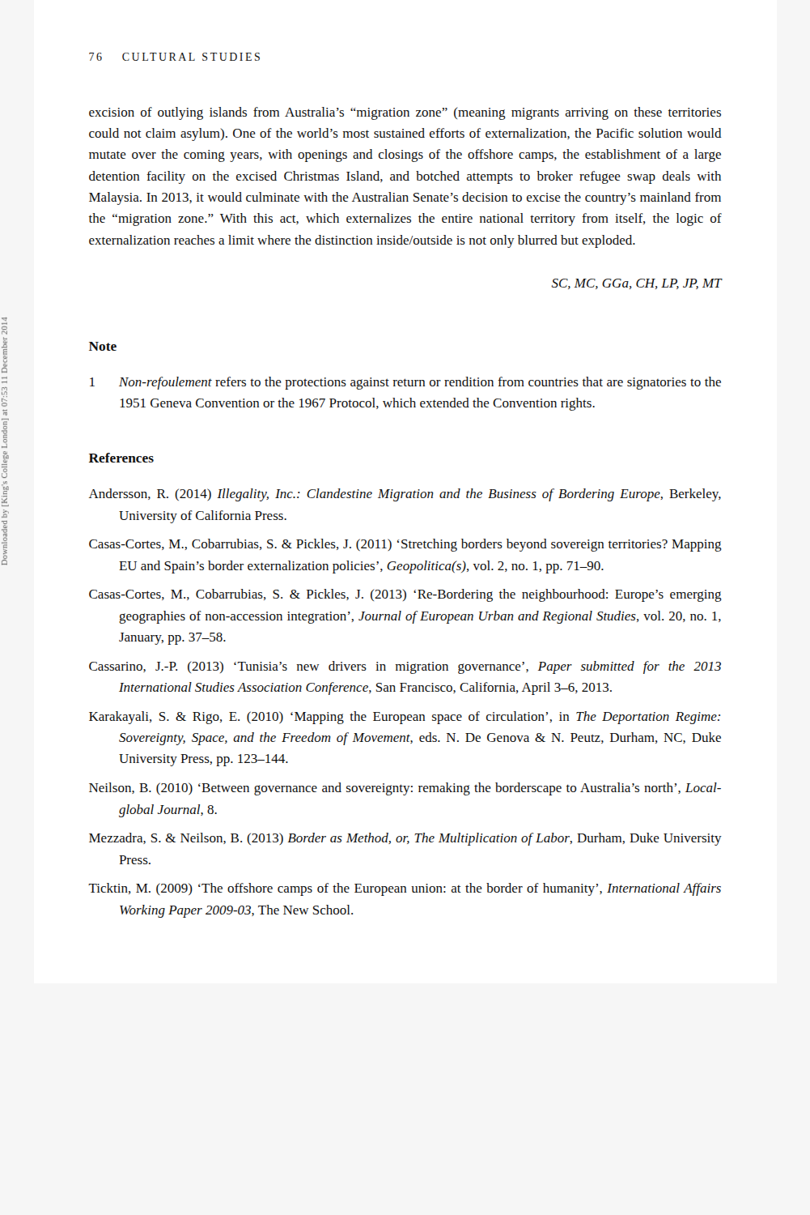Downloaded by [King's College London] at 07:53 11 December 2014
76 CULTURAL STUDIES
excision of outlying islands from Australia’s “migration zone” (meaning migrants arriving on these territories could not claim asylum). One of the world’s most sustained efforts of externalization, the Pacific solution would mutate over the coming years, with openings and closings of the offshore camps, the establishment of a large detention facility on the excised Christmas Island, and botched attempts to broker refugee swap deals with Malaysia. In 2013, it would culminate with the Australian Senate’s decision to excise the country’s mainland from the “migration zone.” With this act, which externalizes the entire national territory from itself, the logic of externalization reaches a limit where the distinction inside/outside is not only blurred but exploded.
SC, MC, GGa, CH, LP, JP, MT
Note
1
Non-refoulement refers to the protections against return or rendition from countries that are signatories to the 1951 Geneva Convention or the 1967 Protocol, which extended the Convention rights.
References
Andersson, R. (2014) Illegality, Inc.: Clandestine Migration and the Business of Bordering Europe, Berkeley, University of California Press.
Casas-Cortes, M., Cobarrubias, S. & Pickles, J. (2011) ‘Stretching borders beyond sovereign territories? Mapping EU and Spain’s border externalization policies’, Geopolitica(s), vol. 2, no. 1, pp. 71–90.
Casas-Cortes, M., Cobarrubias, S. & Pickles, J. (2013) ‘Re-Bordering the neighbourhood: Europe’s emerging geographies of non-accession integration’, Journal of European Urban and Regional Studies, vol. 20, no. 1, January, pp. 37–58.
Cassarino, J.-P. (2013) ‘Tunisia’s new drivers in migration governance’, Paper submitted for the 2013 International Studies Association Conference, San Francisco, California, April 3–6, 2013.
Karakayali, S. & Rigo, E. (2010) ‘Mapping the European space of circulation’, in The Deportation Regime: Sovereignty, Space, and the Freedom of Movement, eds. N. De Genova & N. Peutz, Durham, NC, Duke University Press, pp. 123–144.
Neilson, B. (2010) ‘Between governance and sovereignty: remaking the borderscape to Australia’s north’, Local-global Journal, 8.
Mezzadra, S. & Neilson, B. (2013) Border as Method, or, The Multiplication of Labor, Durham, Duke University Press.
Ticktin, M. (2009) ‘The offshore camps of the European union: at the border of humanity’, International Affairs Working Paper 2009-03, The New School.